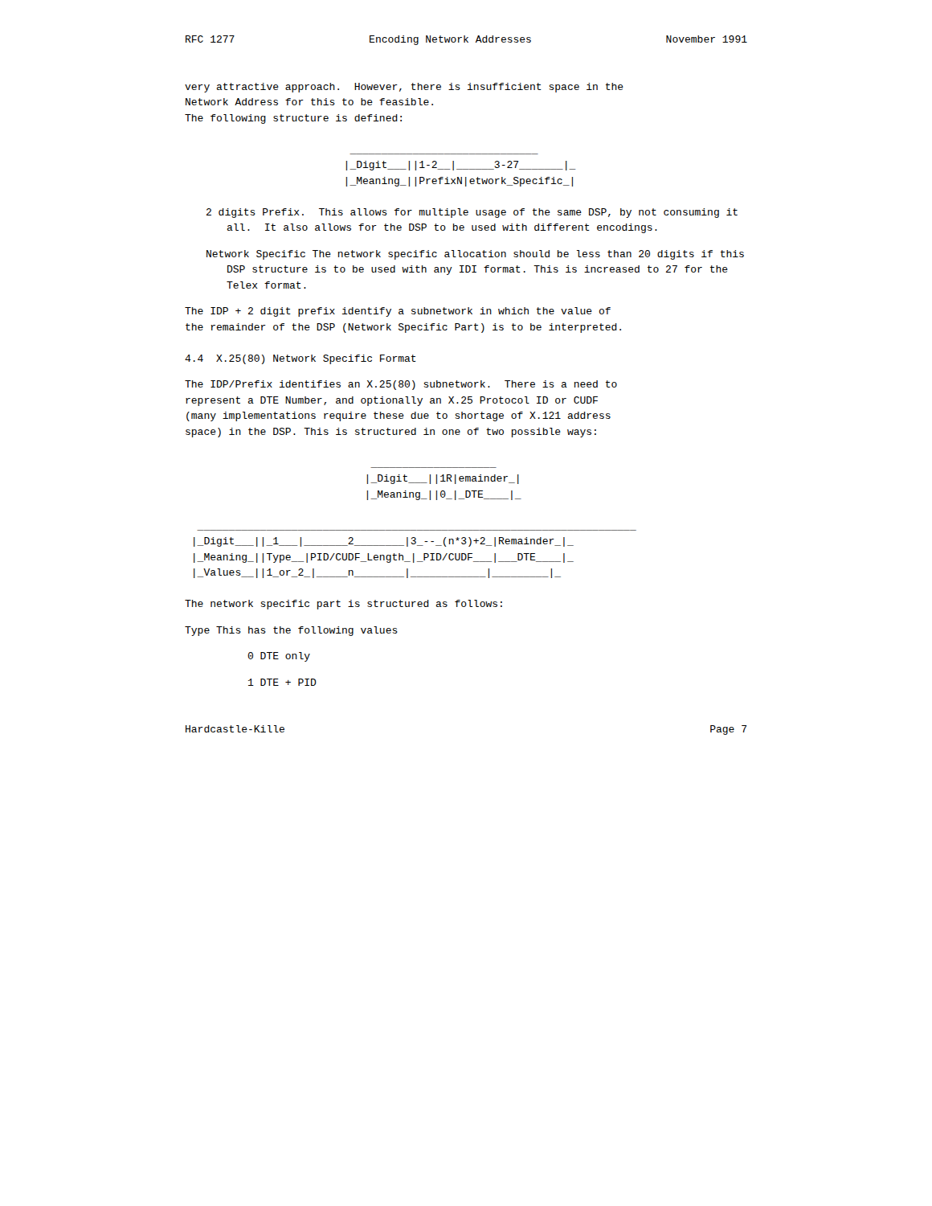RFC 1277 Encoding Network Addresses November 1991
very attractive approach. However, there is insufficient space in the
Network Address for this to be feasible.
The following structure is defined:
   ______________________________
  |_Digit___||1-2__|______3-27_______|_
  |_Meaning_||PrefixN|etwork_Specific_|
2 digits Prefix. This allows for multiple usage of the same DSP, by not consuming it all. It also allows for the DSP to be used with different encodings.
Network Specific The network specific allocation should be less than 20 digits if this DSP structure is to be used with any IDI format. This is increased to 27 for the Telex format.
The IDP + 2 digit prefix identify a subnetwork in which the value of
the remainder of the DSP (Network Specific Part) is to be interpreted.
4.4 X.25(80) Network Specific Format
The IDP/Prefix identifies an X.25(80) subnetwork. There is a need to
represent a DTE Number, and optionally an X.25 Protocol ID or CUDF
(many implementations require these due to shortage of X.121 address
space) in the DSP. This is structured in one of two possible ways:
   ____________________
  |_Digit___||1R|emainder_|
  |_Meaning_||0_|_DTE____|_
  ______________________________________________________________________
 |_Digit___||_1___|_______2________|3_--_(n*3)+2_|Remainder_|_
 |_Meaning_||Type__|PID/CUDF_Length_|_PID/CUDF___|___DTE____|_
 |_Values__||1_or_2_|_____n________|____________|_________|_
The network specific part is structured as follows:
Type This has the following values
0 DTE only
1 DTE + PID
Hardcastle-Kille Page 7